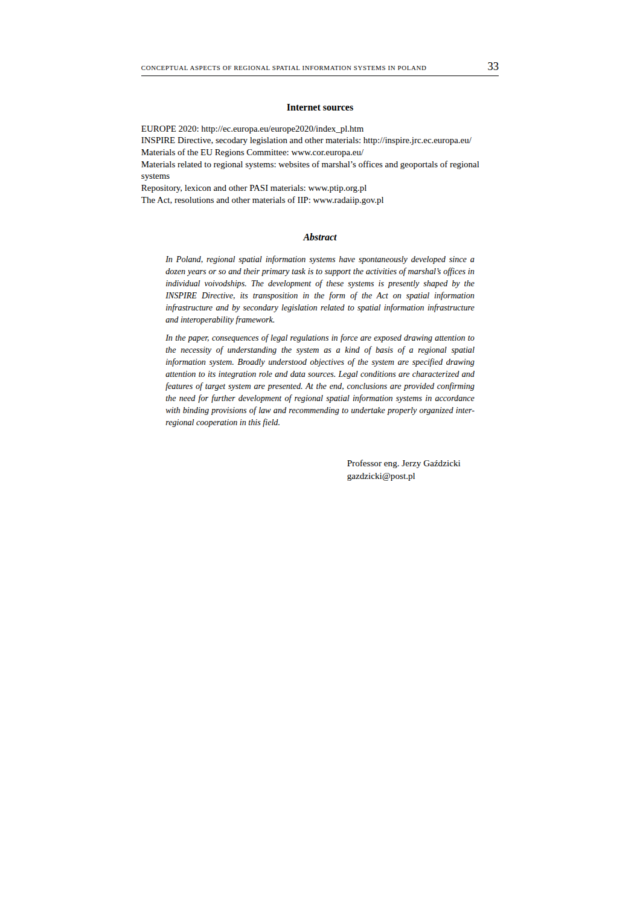Conceptual aspects of regional spatial information systems in Poland
33
Internet sources
EUROPE 2020: http://ec.europa.eu/europe2020/index_pl.htm
INSPIRE Directive, secodary legislation and other materials: http://inspire.jrc.ec.europa.eu/
Materials of the EU Regions Committee: www.cor.europa.eu/
Materials related to regional systems: websites of marshal’s offices and geoportals of regional systems
Repository, lexicon and other PASI materials: www.ptip.org.pl
The Act, resolutions and other materials of IIP: www.radaiip.gov.pl
Abstract
In Poland, regional spatial information systems have spontaneously developed since a dozen years or so and their primary task is to support the activities of marshal’s offices in individual voivodships. The development of these systems is presently shaped by the INSPIRE Directive, its transposition in the form of the Act on spatial information infrastructure and by secondary legislation related to spatial information infrastructure and interoperability framework.
In the paper, consequences of legal regulations in force are exposed drawing attention to the necessity of understanding the system as a kind of basis of a regional spatial information system. Broadly understood objectives of the system are specified drawing attention to its integration role and data sources. Legal conditions are characterized and features of target system are presented. At the end, conclusions are provided confirming the need for further development of regional spatial information systems in accordance with binding provisions of law and recommending to undertake properly organized inter-regional cooperation in this field.
Professor eng. Jerzy Gaździcki
gazdzicki@post.pl